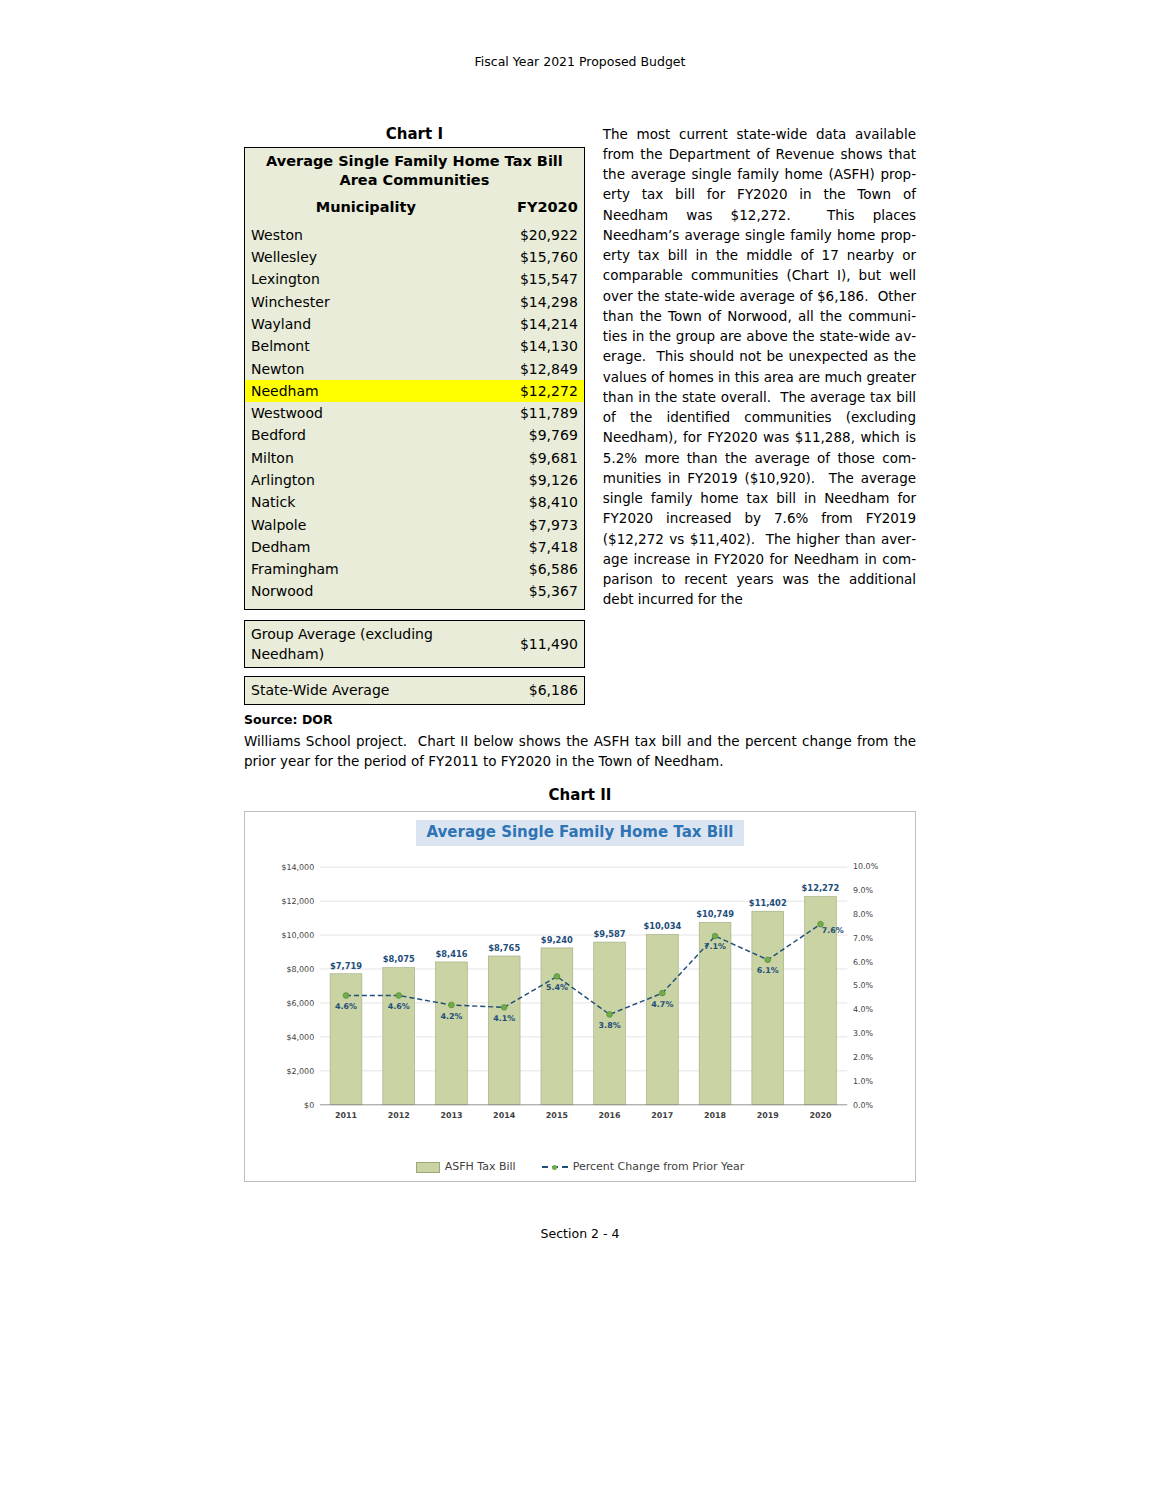Fiscal Year 2021 Proposed Budget
Chart I
Average Single Family Home Tax Bill Area Communities
| Municipality | FY2020 |
| --- | --- |
| Weston | $20,922 |
| Wellesley | $15,760 |
| Lexington | $15,547 |
| Winchester | $14,298 |
| Wayland | $14,214 |
| Belmont | $14,130 |
| Newton | $12,849 |
| Needham | $12,272 |
| Westwood | $11,789 |
| Bedford | $9,769 |
| Milton | $9,681 |
| Arlington | $9,126 |
| Natick | $8,410 |
| Walpole | $7,973 |
| Dedham | $7,418 |
| Framingham | $6,586 |
| Norwood | $5,367 |
| Group Average (excluding Needham) | $11,490 |
| State-Wide Average | $6,186 |
Source: DOR
The most current state-wide data available from the Department of Revenue shows that the average single family home (ASFH) property tax bill for FY2020 in the Town of Needham was $12,272. This places Needham’s average single family home property tax bill in the middle of 17 nearby or comparable communities (Chart I), but well over the state-wide average of $6,186. Other than the Town of Norwood, all the communities in the group are above the state-wide average. This should not be unexpected as the values of homes in this area are much greater than in the state overall. The average tax bill of the identified communities (excluding Needham), for FY2020 was $11,288, which is 5.2% more than the average of those communities in FY2019 ($10,920). The average single family home tax bill in Needham for FY2020 increased by 7.6% from FY2019 ($12,272 vs $11,402). The higher than average increase in FY2020 for Needham in comparison to recent years was the additional debt incurred for the
Williams School project. Chart II below shows the ASFH tax bill and the percent change from the prior year for the period of FY2011 to FY2020 in the Town of Needham.
Chart II
Average Single Family Home Tax Bill
$0 $2,000 $4,000 $6,000 $8,000 $10,000 $12,000 $14,000 0.0% 1.0% 2.0% 3.0% 4.0% 5.0% 6.0% 7.0% 8.0% 9.0% 10.0% $7,719 $8,075 $8,416 $8,765 $9,240 $9,587 $10,034 $10,749 $11,402 $12,272 4.6% 4.6% 4.2% 4.1% 5.4% 3.8% 4.7% 7.1% 6.1% 7.6% 2011 2012 2013 2014 2015 2016 2017 2018 2019 2020
ASFH Tax Bill Percent Change from Prior Year
Section 2 - 4